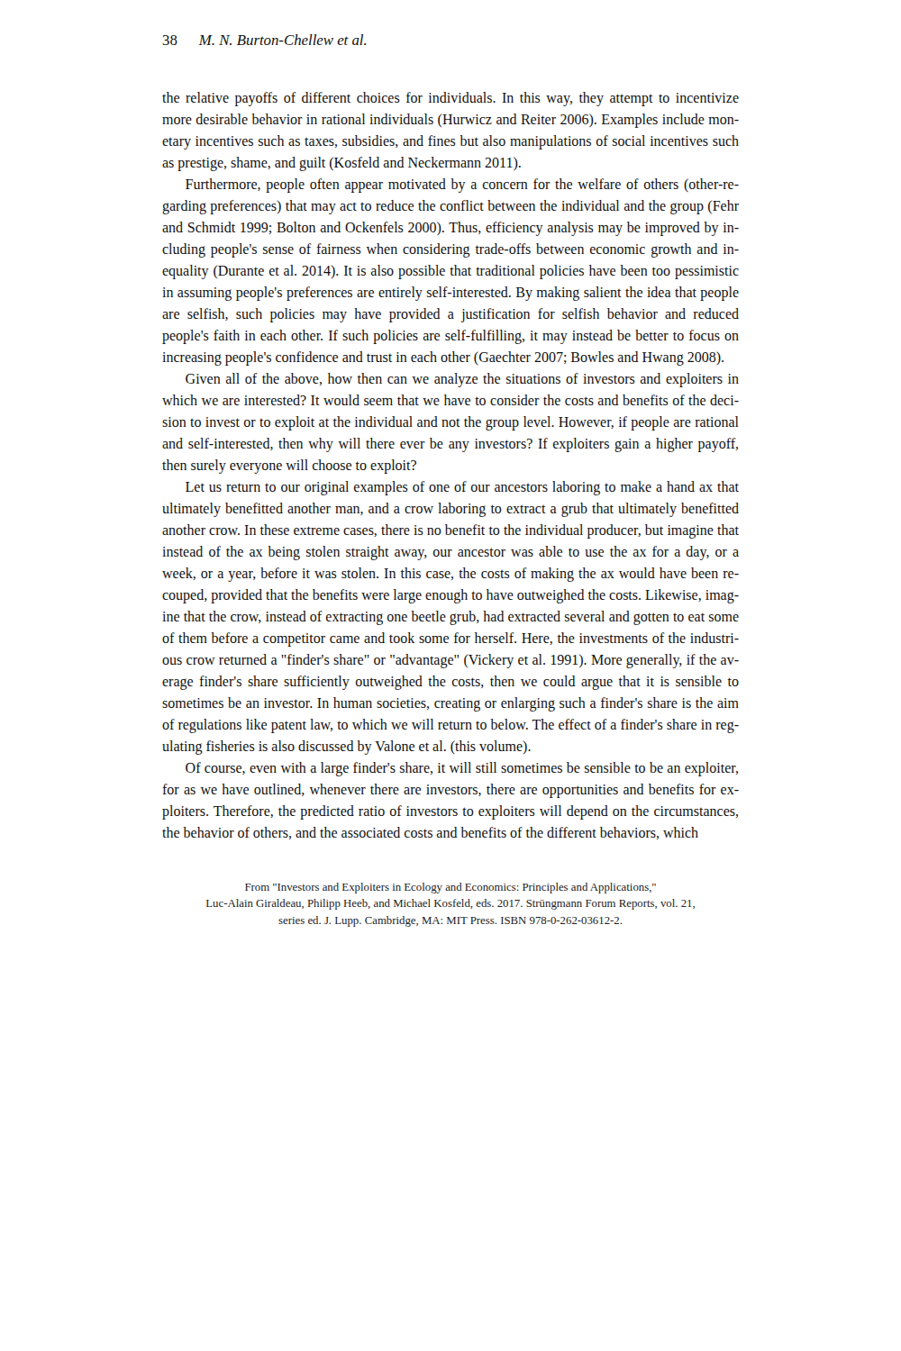38 M. N. Burton-Chellew et al.
the relative payoffs of different choices for individuals. In this way, they attempt to incentivize more desirable behavior in rational individuals (Hurwicz and Reiter 2006). Examples include monetary incentives such as taxes, subsidies, and fines but also manipulations of social incentives such as prestige, shame, and guilt (Kosfeld and Neckermann 2011).
Furthermore, people often appear motivated by a concern for the welfare of others (other-regarding preferences) that may act to reduce the conflict between the individual and the group (Fehr and Schmidt 1999; Bolton and Ockenfels 2000). Thus, efficiency analysis may be improved by including people's sense of fairness when considering trade-offs between economic growth and inequality (Durante et al. 2014). It is also possible that traditional policies have been too pessimistic in assuming people's preferences are entirely self-interested. By making salient the idea that people are selfish, such policies may have provided a justification for selfish behavior and reduced people's faith in each other. If such policies are self-fulfilling, it may instead be better to focus on increasing people's confidence and trust in each other (Gaechter 2007; Bowles and Hwang 2008).
Given all of the above, how then can we analyze the situations of investors and exploiters in which we are interested? It would seem that we have to consider the costs and benefits of the decision to invest or to exploit at the individual and not the group level. However, if people are rational and self-interested, then why will there ever be any investors? If exploiters gain a higher payoff, then surely everyone will choose to exploit?
Let us return to our original examples of one of our ancestors laboring to make a hand ax that ultimately benefitted another man, and a crow laboring to extract a grub that ultimately benefitted another crow. In these extreme cases, there is no benefit to the individual producer, but imagine that instead of the ax being stolen straight away, our ancestor was able to use the ax for a day, or a week, or a year, before it was stolen. In this case, the costs of making the ax would have been recouped, provided that the benefits were large enough to have outweighed the costs. Likewise, imagine that the crow, instead of extracting one beetle grub, had extracted several and gotten to eat some of them before a competitor came and took some for herself. Here, the investments of the industrious crow returned a "finder's share" or "advantage" (Vickery et al. 1991). More generally, if the average finder's share sufficiently outweighed the costs, then we could argue that it is sensible to sometimes be an investor. In human societies, creating or enlarging such a finder's share is the aim of regulations like patent law, to which we will return to below. The effect of a finder's share in regulating fisheries is also discussed by Valone et al. (this volume).
Of course, even with a large finder's share, it will still sometimes be sensible to be an exploiter, for as we have outlined, whenever there are investors, there are opportunities and benefits for exploiters. Therefore, the predicted ratio of investors to exploiters will depend on the circumstances, the behavior of others, and the associated costs and benefits of the different behaviors, which
From "Investors and Exploiters in Ecology and Economics: Principles and Applications,"
Luc-Alain Giraldeau, Philipp Heeb, and Michael Kosfeld, eds. 2017. Strüngmann Forum Reports, vol. 21,
series ed. J. Lupp. Cambridge, MA: MIT Press. ISBN 978-0-262-03612-2.